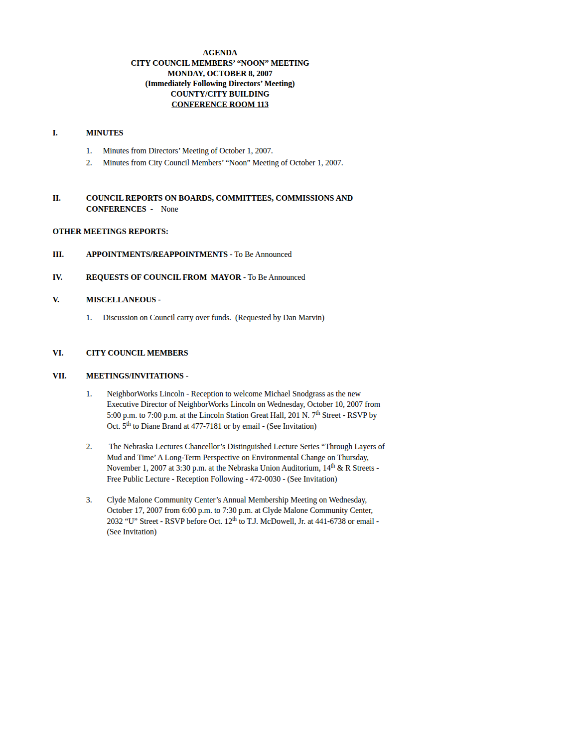AGENDA
CITY COUNCIL MEMBERS’ “NOON” MEETING
MONDAY, OCTOBER 8, 2007
(Immediately Following Directors’ Meeting)
COUNTY/CITY BUILDING
CONFERENCE ROOM 113
I.
MINUTES
1. Minutes from Directors’ Meeting of October 1, 2007.
2. Minutes from City Council Members’ “Noon” Meeting of October 1, 2007.
II.
COUNCIL REPORTS ON BOARDS, COMMITTEES, COMMISSIONS AND CONFERENCES - None
OTHER MEETINGS REPORTS:
III.
APPOINTMENTS/REAPPOINTMENTS - To Be Announced
IV.
REQUESTS OF COUNCIL FROM MAYOR - To Be Announced
V.
MISCELLANEOUS -
1. Discussion on Council carry over funds. (Requested by Dan Marvin)
VI.
CITY COUNCIL MEMBERS
VII.
MEETINGS/INVITATIONS -
1. NeighborWorks Lincoln - Reception to welcome Michael Snodgrass as the new Executive Director of NeighborWorks Lincoln on Wednesday, October 10, 2007 from 5:00 p.m. to 7:00 p.m. at the Lincoln Station Great Hall, 201 N. 7th Street - RSVP by Oct. 5th to Diane Brand at 477-7181 or by email - (See Invitation)
2. The Nebraska Lectures Chancellor’s Distinguished Lecture Series “Through Layers of Mud and Time’ A Long-Term Perspective on Environmental Change on Thursday, November 1, 2007 at 3:30 p.m. at the Nebraska Union Auditorium, 14th & R Streets - Free Public Lecture - Reception Following - 472-0030 - (See Invitation)
3. Clyde Malone Community Center’s Annual Membership Meeting on Wednesday, October 17, 2007 from 6:00 p.m. to 7:30 p.m. at Clyde Malone Community Center, 2032 “U” Street - RSVP before Oct. 12th to T.J. McDowell, Jr. at 441-6738 or email - (See Invitation)